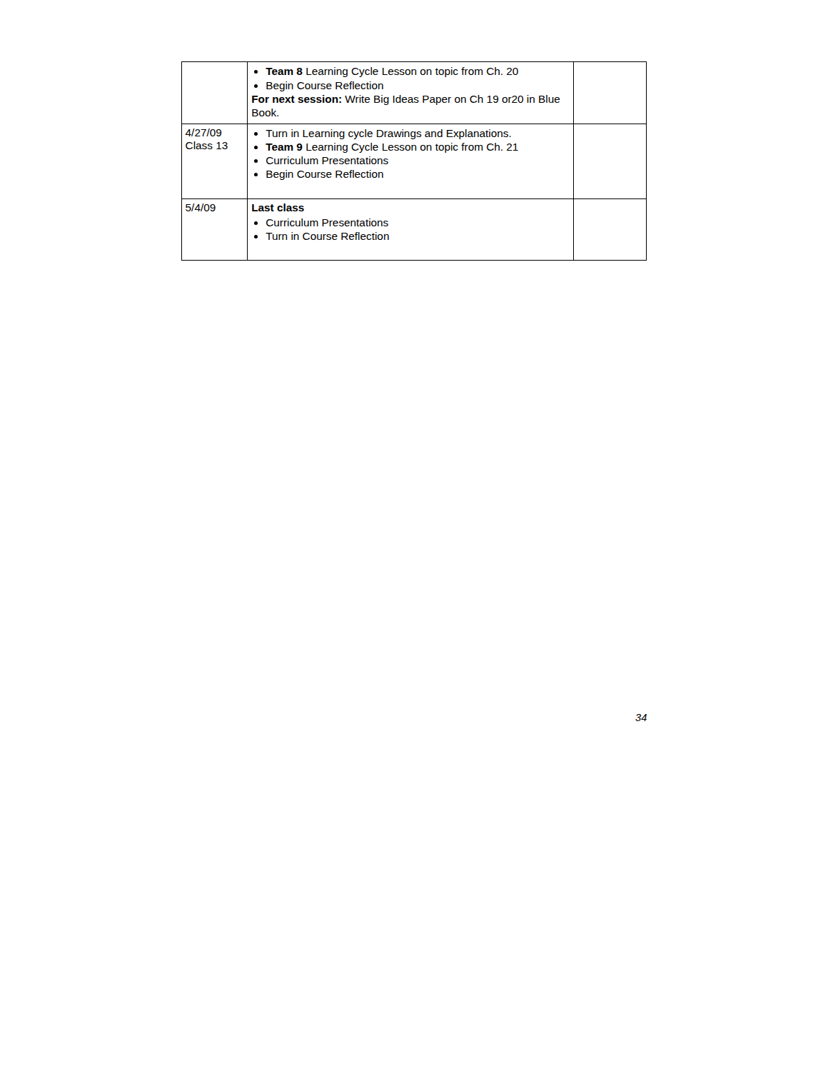| | Team 8 Learning Cycle Lesson on topic from Ch. 20 Begin Course Reflection For next session: Write Big Ideas Paper on Ch 19 or20 in Blue Book. | |
| 4/27/09 Class 13 | Turn in Learning cycle Drawings and Explanations. Team 9 Learning Cycle Lesson on topic from Ch. 21 Curriculum Presentations Begin Course Reflection | |
| 5/4/09 | Last class Curriculum Presentations Turn in Course Reflection | |
34